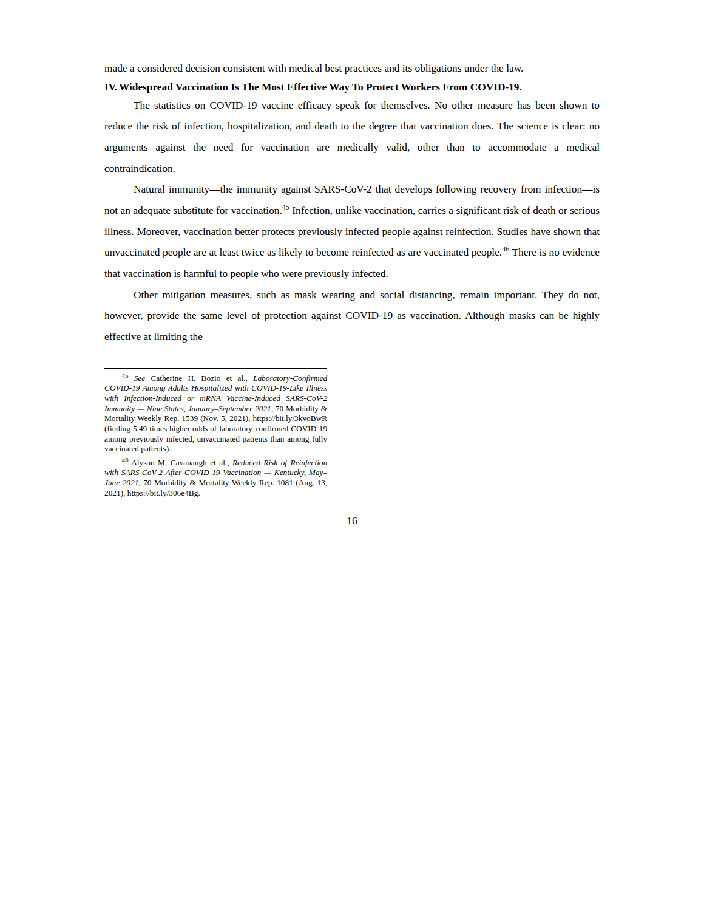made a considered decision consistent with medical best practices and its obligations under the law.
IV. Widespread Vaccination Is The Most Effective Way To Protect Workers From COVID-19.
The statistics on COVID-19 vaccine efficacy speak for themselves. No other measure has been shown to reduce the risk of infection, hospitalization, and death to the degree that vaccination does. The science is clear: no arguments against the need for vaccination are medically valid, other than to accommodate a medical contraindication.
Natural immunity—the immunity against SARS-CoV-2 that develops following recovery from infection—is not an adequate substitute for vaccination.45 Infection, unlike vaccination, carries a significant risk of death or serious illness. Moreover, vaccination better protects previously infected people against reinfection. Studies have shown that unvaccinated people are at least twice as likely to become reinfected as are vaccinated people.46 There is no evidence that vaccination is harmful to people who were previously infected.
Other mitigation measures, such as mask wearing and social distancing, remain important. They do not, however, provide the same level of protection against COVID-19 as vaccination. Although masks can be highly effective at limiting the
45 See Catherine H. Bozio et al., Laboratory-Confirmed COVID-19 Among Adults Hospitalized with COVID-19-Like Illness with Infection-Induced or mRNA Vaccine-Induced SARS-CoV-2 Immunity — Nine States, January–September 2021, 70 Morbidity & Mortality Weekly Rep. 1539 (Nov. 5, 2021), https://bit.ly/3kvoBwR (finding 5.49 times higher odds of laboratory-confirmed COVID-19 among previously infected, unvaccinated patients than among fully vaccinated patients).
46 Alyson M. Cavanaugh et al., Reduced Risk of Reinfection with SARS-CoV-2 After COVID-19 Vaccination — Kentucky, May–June 2021, 70 Morbidity & Mortality Weekly Rep. 1081 (Aug. 13, 2021), https://bit.ly/306e4Bg.
16